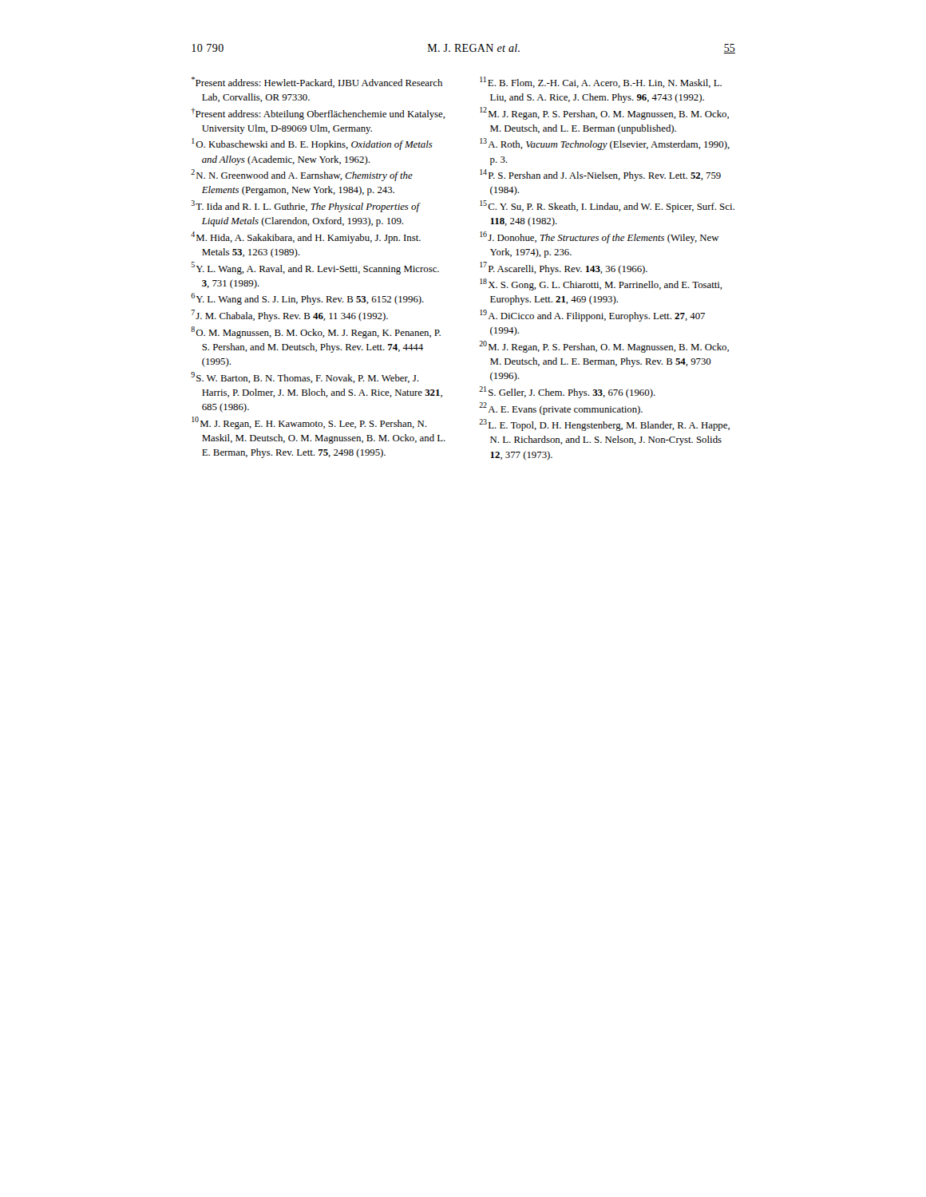10 790
M. J. REGAN et al.
55
*Present address: Hewlett-Packard, IJBU Advanced Research Lab, Corvallis, OR 97330.
†Present address: Abteilung Oberflächenchemie und Katalyse, University Ulm, D-89069 Ulm, Germany.
1 O. Kubaschewski and B. E. Hopkins, Oxidation of Metals and Alloys (Academic, New York, 1962).
2 N. N. Greenwood and A. Earnshaw, Chemistry of the Elements (Pergamon, New York, 1984), p. 243.
3 T. Iida and R. I. L. Guthrie, The Physical Properties of Liquid Metals (Clarendon, Oxford, 1993), p. 109.
4 M. Hida, A. Sakakibara, and H. Kamiyabu, J. Jpn. Inst. Metals 53, 1263 (1989).
5 Y. L. Wang, A. Raval, and R. Levi-Setti, Scanning Microsc. 3, 731 (1989).
6 Y. L. Wang and S. J. Lin, Phys. Rev. B 53, 6152 (1996).
7 J. M. Chabala, Phys. Rev. B 46, 11 346 (1992).
8 O. M. Magnussen, B. M. Ocko, M. J. Regan, K. Penanen, P. S. Pershan, and M. Deutsch, Phys. Rev. Lett. 74, 4444 (1995).
9 S. W. Barton, B. N. Thomas, F. Novak, P. M. Weber, J. Harris, P. Dolmer, J. M. Bloch, and S. A. Rice, Nature 321, 685 (1986).
10 M. J. Regan, E. H. Kawamoto, S. Lee, P. S. Pershan, N. Maskil, M. Deutsch, O. M. Magnussen, B. M. Ocko, and L. E. Berman, Phys. Rev. Lett. 75, 2498 (1995).
11 E. B. Flom, Z.-H. Cai, A. Acero, B.-H. Lin, N. Maskil, L. Liu, and S. A. Rice, J. Chem. Phys. 96, 4743 (1992).
12 M. J. Regan, P. S. Pershan, O. M. Magnussen, B. M. Ocko, M. Deutsch, and L. E. Berman (unpublished).
13 A. Roth, Vacuum Technology (Elsevier, Amsterdam, 1990), p. 3.
14 P. S. Pershan and J. Als-Nielsen, Phys. Rev. Lett. 52, 759 (1984).
15 C. Y. Su, P. R. Skeath, I. Lindau, and W. E. Spicer, Surf. Sci. 118, 248 (1982).
16 J. Donohue, The Structures of the Elements (Wiley, New York, 1974), p. 236.
17 P. Ascarelli, Phys. Rev. 143, 36 (1966).
18 X. S. Gong, G. L. Chiarotti, M. Parrinello, and E. Tosatti, Europhys. Lett. 21, 469 (1993).
19 A. DiCicco and A. Filipponi, Europhys. Lett. 27, 407 (1994).
20 M. J. Regan, P. S. Pershan, O. M. Magnussen, B. M. Ocko, M. Deutsch, and L. E. Berman, Phys. Rev. B 54, 9730 (1996).
21 S. Geller, J. Chem. Phys. 33, 676 (1960).
22 A. E. Evans (private communication).
23 L. E. Topol, D. H. Hengstenberg, M. Blander, R. A. Happe, N. L. Richardson, and L. S. Nelson, J. Non-Cryst. Solids 12, 377 (1973).